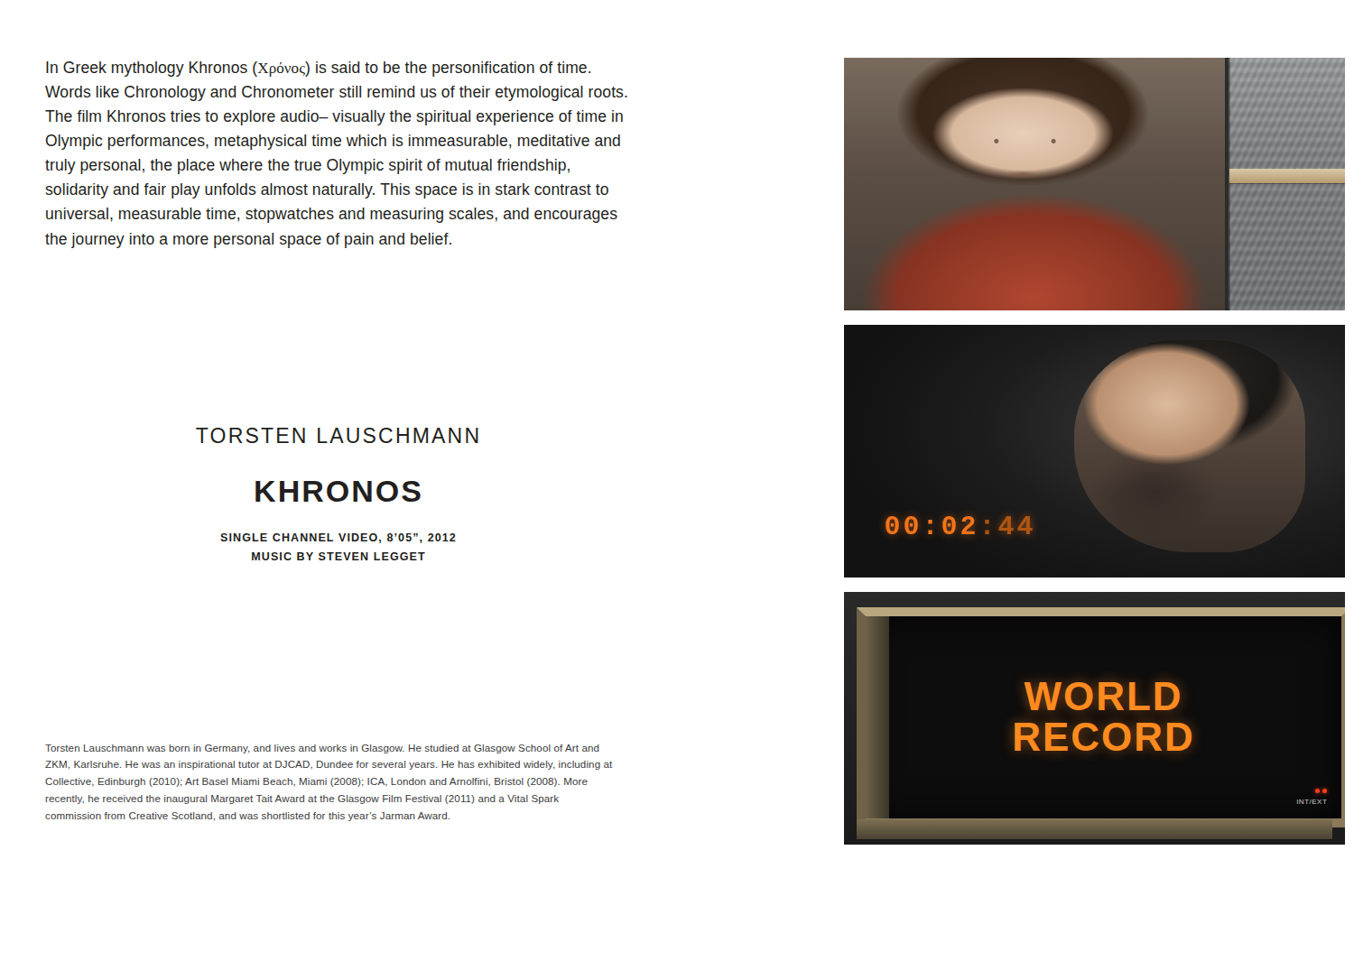In Greek mythology Khronos (Χρόνος) is said to be the personification of time. Words like Chronology and Chronometer still remind us of their etymological roots. The film Khronos tries to explore audio– visually the spiritual experience of time in Olympic performances, metaphysical time which is immeasurable, meditative and truly personal, the place where the true Olympic spirit of mutual friendship, solidarity and fair play unfolds almost naturally. This space is in stark contrast to universal, measurable time, stopwatches and measuring scales, and encourages the journey into a more personal space of pain and belief.
Torsten Lauschmann
Khronos
Single channel video, 8’05”, 2012
Music by Steven Legget
Torsten Lauschmann was born in Germany, and lives and works in Glasgow. He studied at Glasgow School of Art and ZKM, Karlsruhe. He was an inspirational tutor at DJCAD, Dundee for several years. He has exhibited widely, including at Collective, Edinburgh (2010); Art Basel Miami Beach, Miami (2008); ICA, London and Arnolfini, Bristol (2008). More recently, he received the inaugural Margaret Tait Award at the Glasgow Film Festival (2011) and a Vital Spark commission from Creative Scotland, and was shortlisted for this year’s Jarman Award.
00:02:44
WORLD
RECORD
INT/EXT